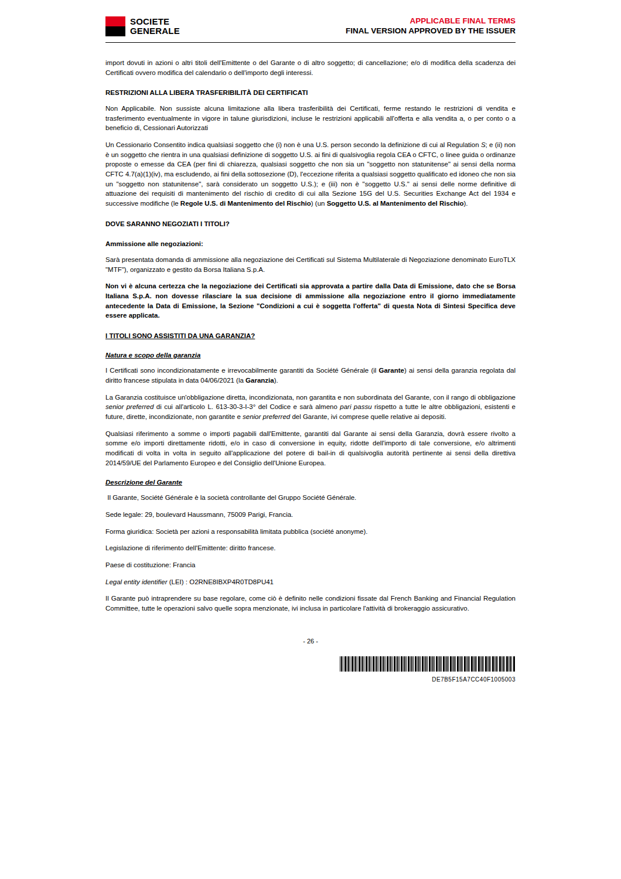SOCIETE
GENERALE
APPLICABLE FINAL TERMS
FINAL VERSION APPROVED BY THE ISSUER
import dovuti in azioni o altri titoli dell'Emittente o del Garante o di altro soggetto; di cancellazione; e/o di modifica della scadenza dei Certificati ovvero modifica del calendario o dell'importo degli interessi.
RESTRIZIONI ALLA LIBERA TRASFERIBILITÀ DEI CERTIFICATI
Non Applicabile. Non sussiste alcuna limitazione alla libera trasferibilità dei Certificati, ferme restando le restrizioni di vendita e trasferimento eventualmente in vigore in talune giurisdizioni, incluse le restrizioni applicabili all'offerta e alla vendita a, o per conto o a beneficio di, Cessionari Autorizzati
Un Cessionario Consentito indica qualsiasi soggetto che (i) non è una U.S. person secondo la definizione di cui al Regulation S; e (ii) non è un soggetto che rientra in una qualsiasi definizione di soggetto U.S. ai fini di qualsivoglia regola CEA o CFTC, o linee guida o ordinanze proposte o emesse da CEA (per fini di chiarezza, qualsiasi soggetto che non sia un "soggetto non statunitense" ai sensi della norma CFTC 4.7(a)(1)(iv), ma escludendo, ai fini della sottosezione (D), l'eccezione riferita a qualsiasi soggetto qualificato ed idoneo che non sia un "soggetto non statunitense", sarà considerato un soggetto U.S.); e (iii) non è "soggetto U.S." ai sensi delle norme definitive di attuazione dei requisiti di mantenimento del rischio di credito di cui alla Sezione 15G del U.S. Securities Exchange Act del 1934 e successive modifiche (le Regole U.S. di Mantenimento del Rischio) (un Soggetto U.S. al Mantenimento del Rischio).
DOVE SARANNO NEGOZIATI I TITOLI?
Ammissione alle negoziazioni:
Sarà presentata domanda di ammissione alla negoziazione dei Certificati sul Sistema Multilaterale di Negoziazione denominato EuroTLX "MTF"), organizzato e gestito da Borsa Italiana S.p.A.
Non vi è alcuna certezza che la negoziazione dei Certificati sia approvata a partire dalla Data di Emissione, dato che se Borsa Italiana S.p.A. non dovesse rilasciare la sua decisione di ammissione alla negoziazione entro il giorno immediatamente antecedente la Data di Emissione, la Sezione "Condizioni a cui è soggetta l'offerta" di questa Nota di Sintesi Specifica deve essere applicata.
I TITOLI SONO ASSISTITI DA UNA GARANZIA?
Natura e scopo della garanzia
I Certificati sono incondizionatamente e irrevocabilmente garantiti da Société Générale (il Garante) ai sensi della garanzia regolata dal diritto francese stipulata in data 04/06/2021 (la Garanzia).
La Garanzia costituisce un'obbligazione diretta, incondizionata, non garantita e non subordinata del Garante, con il rango di obbligazione senior preferred di cui all'articolo L. 613-30-3-I-3° del Codice e sarà almeno pari passu rispetto a tutte le altre obbligazioni, esistenti e future, dirette, incondizionate, non garantite e senior preferred del Garante, ivi comprese quelle relative ai depositi.
Qualsiasi riferimento a somme o importi pagabili dall'Emittente, garantiti dal Garante ai sensi della Garanzia, dovrà essere rivolto a somme e/o importi direttamente ridotti, e/o in caso di conversione in equity, ridotte dell'importo di tale conversione, e/o altrimenti modificati di volta in volta in seguito all'applicazione del potere di bail-in di qualsivoglia autorità pertinente ai sensi della direttiva 2014/59/UE del Parlamento Europeo e del Consiglio dell'Unione Europea.
Descrizione del Garante
Il Garante, Société Générale è la società controllante del Gruppo Société Générale.
Sede legale: 29, boulevard Haussmann, 75009 Parigi, Francia.
Forma giuridica: Società per azioni a responsabilità limitata pubblica (société anonyme).
Legislazione di riferimento dell'Emittente: diritto francese.
Paese di costituzione: Francia
Legal entity identifier (LEI) : O2RNE8IBXP4R0TD8PU41
Il Garante può intraprendere su base regolare, come ciò è definito nelle condizioni fissate dal French Banking and Financial Regulation Committee, tutte le operazioni salvo quelle sopra menzionate, ivi inclusa in particolare l'attività di brokeraggio assicurativo.
- 26 -
DE7B5F15A7CC40F1005003